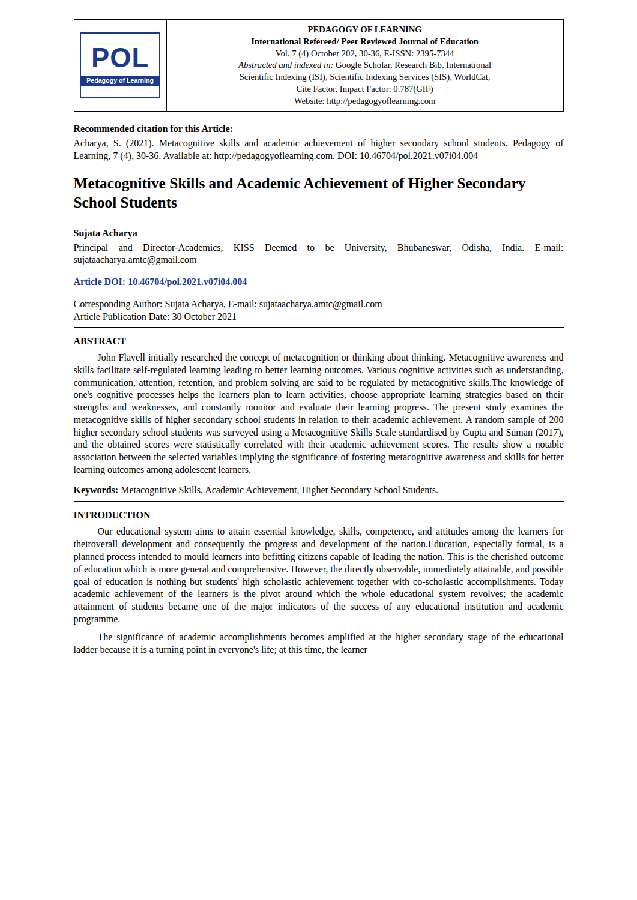POL
Pedagogy of Learning
PEDAGOGY OF LEARNING
International Refereed/ Peer Reviewed Journal of Education
Vol. 7 (4) October 202, 30-36, E-ISSN: 2395-7344
Abstracted and indexed in: Google Scholar, Research Bib, International
Scientific Indexing (ISI), Scientific Indexing Services (SIS), WorldCat,
Cite Factor, Impact Factor: 0.787(GIF)
Website: http://pedagogyoflearning.com
Recommended citation for this Article:
Acharya, S. (2021). Metacognitive skills and academic achievement of higher secondary school students. Pedagogy of Learning, 7 (4), 30-36. Available at: http://pedagogyoflearning.com. DOI: 10.46704/pol.2021.v07i04.004
Metacognitive Skills and Academic Achievement of Higher Secondary School Students
Sujata Acharya
Principal and Director-Academics, KISS Deemed to be University, Bhubaneswar, Odisha, India. E-mail: sujataacharya.amtc@gmail.com
Article DOI: 10.46704/pol.2021.v07i04.004
Corresponding Author: Sujata Acharya, E-mail: sujataacharya.amtc@gmail.com
Article Publication Date: 30 October 2021
ABSTRACT
John Flavell initially researched the concept of metacognition or thinking about thinking. Metacognitive awareness and skills facilitate self-regulated learning leading to better learning outcomes. Various cognitive activities such as understanding, communication, attention, retention, and problem solving are said to be regulated by metacognitive skills.The knowledge of one's cognitive processes helps the learners plan to learn activities, choose appropriate learning strategies based on their strengths and weaknesses, and constantly monitor and evaluate their learning progress. The present study examines the metacognitive skills of higher secondary school students in relation to their academic achievement. A random sample of 200 higher secondary school students was surveyed using a Metacognitive Skills Scale standardised by Gupta and Suman (2017), and the obtained scores were statistically correlated with their academic achievement scores. The results show a notable association between the selected variables implying the significance of fostering metacognitive awareness and skills for better learning outcomes among adolescent learners.
Keywords: Metacognitive Skills, Academic Achievement, Higher Secondary School Students.
INTRODUCTION
Our educational system aims to attain essential knowledge, skills, competence, and attitudes among the learners for theiroverall development and consequently the progress and development of the nation.Education, especially formal, is a planned process intended to mould learners into befitting citizens capable of leading the nation. This is the cherished outcome of education which is more general and comprehensive. However, the directly observable, immediately attainable, and possible goal of education is nothing but students' high scholastic achievement together with co-scholastic accomplishments. Today academic achievement of the learners is the pivot around which the whole educational system revolves; the academic attainment of students became one of the major indicators of the success of any educational institution and academic programme.
The significance of academic accomplishments becomes amplified at the higher secondary stage of the educational ladder because it is a turning point in everyone's life; at this time, the learner